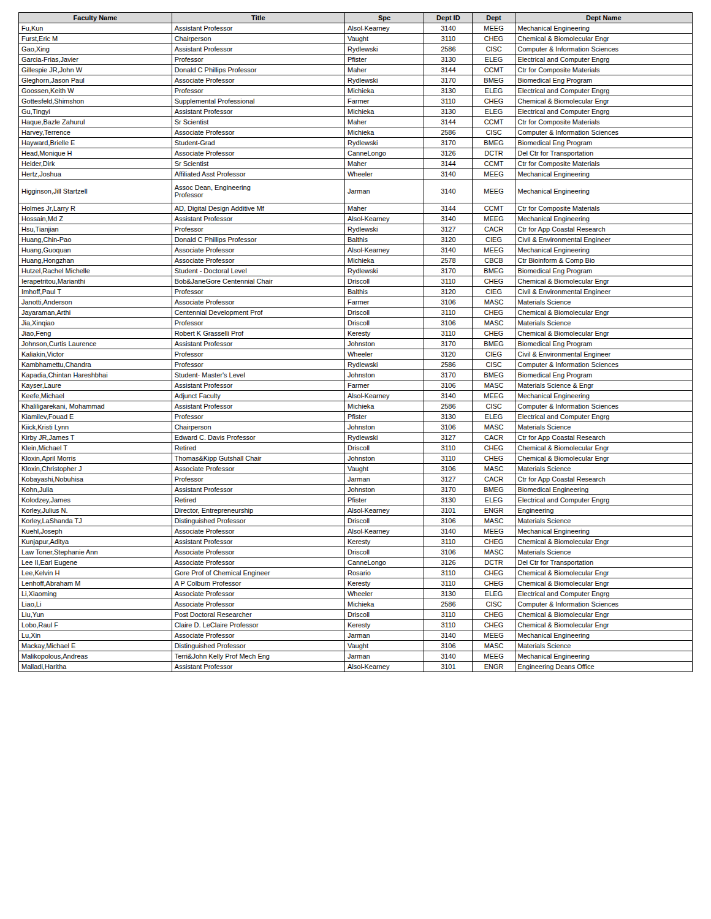| Faculty Name | Title | Spc | Dept ID | Dept | Dept Name |
| --- | --- | --- | --- | --- | --- |
| Fu,Kun | Assistant Professor | Alsol-Kearney | 3140 | MEEG | Mechanical Engineering |
| Furst,Eric M | Chairperson | Vaught | 3110 | CHEG | Chemical & Biomolecular Engr |
| Gao,Xing | Assistant Professor | Rydlewski | 2586 | CISC | Computer & Information Sciences |
| Garcia-Frias,Javier | Professor | Pfister | 3130 | ELEG | Electrical and Computer Engrg |
| Gillespie JR,John W | Donald C Phillips Professor | Maher | 3144 | CCMT | Ctr for Composite Materials |
| Gleghorn,Jason Paul | Associate Professor | Rydlewski | 3170 | BMEG | Biomedical Eng Program |
| Goossen,Keith W | Professor | Michieka | 3130 | ELEG | Electrical and Computer Engrg |
| Gottesfeld,Shimshon | Supplemental Professional | Farmer | 3110 | CHEG | Chemical & Biomolecular Engr |
| Gu,Tingyi | Assistant Professor | Michieka | 3130 | ELEG | Electrical and Computer Engrg |
| Haque,Bazle Zahurul | Sr Scientist | Maher | 3144 | CCMT | Ctr for Composite Materials |
| Harvey,Terrence | Associate Professor | Michieka | 2586 | CISC | Computer & Information Sciences |
| Hayward,Brielle E | Student-Grad | Rydlewski | 3170 | BMEG | Biomedical Eng Program |
| Head,Monique H | Associate Professor | CanneLongo | 3126 | DCTR | Del Ctr for Transportation |
| Heider,Dirk | Sr Scientist | Maher | 3144 | CCMT | Ctr for Composite Materials |
| Hertz,Joshua | Affiliated Asst Professor | Wheeler | 3140 | MEEG | Mechanical Engineering |
| Higginson,Jill Startzell | Assoc Dean, Engineering Professor | Jarman | 3140 | MEEG | Mechanical Engineering |
| Holmes Jr,Larry R | AD, Digital Design Additive Mf | Maher | 3144 | CCMT | Ctr for Composite Materials |
| Hossain,Md Z | Assistant Professor | Alsol-Kearney | 3140 | MEEG | Mechanical Engineering |
| Hsu,Tianjian | Professor | Rydlewski | 3127 | CACR | Ctr for App Coastal Research |
| Huang,Chin-Pao | Donald C Phillips Professor | Balthis | 3120 | CIEG | Civil & Environmental Engineer |
| Huang,Guoquan | Associate Professor | Alsol-Kearney | 3140 | MEEG | Mechanical Engineering |
| Huang,Hongzhan | Associate Professor | Michieka | 2578 | CBCB | Ctr Bioinform & Comp Bio |
| Hutzel,Rachel Michelle | Student - Doctoral Level | Rydlewski | 3170 | BMEG | Biomedical Eng Program |
| Ierapetritou,Marianthi | Bob&JaneGore Centennial Chair | Driscoll | 3110 | CHEG | Chemical & Biomolecular Engr |
| Imhoff,Paul T | Professor | Balthis | 3120 | CIEG | Civil & Environmental Engineer |
| Janotti,Anderson | Associate Professor | Farmer | 3106 | MASC | Materials Science |
| Jayaraman,Arthi | Centennial Development Prof | Driscoll | 3110 | CHEG | Chemical & Biomolecular Engr |
| Jia,Xinqiao | Professor | Driscoll | 3106 | MASC | Materials Science |
| Jiao,Feng | Robert K Grasselli Prof | Keresty | 3110 | CHEG | Chemical & Biomolecular Engr |
| Johnson,Curtis Laurence | Assistant Professor | Johnston | 3170 | BMEG | Biomedical Eng Program |
| Kaliakin,Victor | Professor | Wheeler | 3120 | CIEG | Civil & Environmental Engineer |
| Kambhamettu,Chandra | Professor | Rydlewski | 2586 | CISC | Computer & Information Sciences |
| Kapadia,Chintan Hareshbhai | Student- Master's Level | Johnston | 3170 | BMEG | Biomedical Eng Program |
| Kayser,Laure | Assistant Professor | Farmer | 3106 | MASC | Materials Science & Engr |
| Keefe,Michael | Adjunct Faculty | Alsol-Kearney | 3140 | MEEG | Mechanical Engineering |
| Khaliligarekani, Mohammad | Assistant Professor | Michieka | 2586 | CISC | Computer & Information Sciences |
| Kiamilev,Fouad E | Professor | Pfister | 3130 | ELEG | Electrical and Computer Engrg |
| Kiick,Kristi Lynn | Chairperson | Johnston | 3106 | MASC | Materials Science |
| Kirby JR,James T | Edward C. Davis Professor | Rydlewski | 3127 | CACR | Ctr for App Coastal Research |
| Klein,Michael T | Retired | Driscoll | 3110 | CHEG | Chemical & Biomolecular Engr |
| Kloxin,April Morris | Thomas&Kipp Gutshall Chair | Johnston | 3110 | CHEG | Chemical & Biomolecular Engr |
| Kloxin,Christopher J | Associate Professor | Vaught | 3106 | MASC | Materials Science |
| Kobayashi,Nobuhisa | Professor | Jarman | 3127 | CACR | Ctr for App Coastal Research |
| Kohn,Julia | Assistant Professor | Johnston | 3170 | BMEG | Biomedical Engineering |
| Kolodzey,James | Retired | Pfister | 3130 | ELEG | Electrical and Computer Engrg |
| Korley,Julius N. | Director, Entrepreneurship | Alsol-Kearney | 3101 | ENGR | Engineering |
| Korley,LaShanda TJ | Distinguished Professor | Driscoll | 3106 | MASC | Materials Science |
| Kuehl,Joseph | Associate Professor | Alsol-Kearney | 3140 | MEEG | Mechanical Engineering |
| Kunjapur,Aditya | Assistant Professor | Keresty | 3110 | CHEG | Chemical & Biomolecular Engr |
| Law Toner,Stephanie Ann | Associate Professor | Driscoll | 3106 | MASC | Materials Science |
| Lee II,Earl Eugene | Associate Professor | CanneLongo | 3126 | DCTR | Del Ctr for Transportation |
| Lee,Kelvin H | Gore Prof of Chemical Engineer | Rosario | 3110 | CHEG | Chemical & Biomolecular Engr |
| Lenhoff,Abraham M | A P Colburn Professor | Keresty | 3110 | CHEG | Chemical & Biomolecular Engr |
| Li,Xiaoming | Associate Professor | Wheeler | 3130 | ELEG | Electrical and Computer Engrg |
| Liao,Li | Associate Professor | Michieka | 2586 | CISC | Computer & Information Sciences |
| Liu,Yun | Post Doctoral Researcher | Driscoll | 3110 | CHEG | Chemical & Biomolecular Engr |
| Lobo,Raul F | Claire D. LeClaire Professor | Keresty | 3110 | CHEG | Chemical & Biomolecular Engr |
| Lu,Xin | Associate Professor | Jarman | 3140 | MEEG | Mechanical Engineering |
| Mackay,Michael E | Distinguished Professor | Vaught | 3106 | MASC | Materials Science |
| Malikopolous,Andreas | Terri&John Kelly Prof Mech Eng | Jarman | 3140 | MEEG | Mechanical Engineering |
| Malladi,Haritha | Assistant Professor | Alsol-Kearney | 3101 | ENGR | Engineering Deans Office |